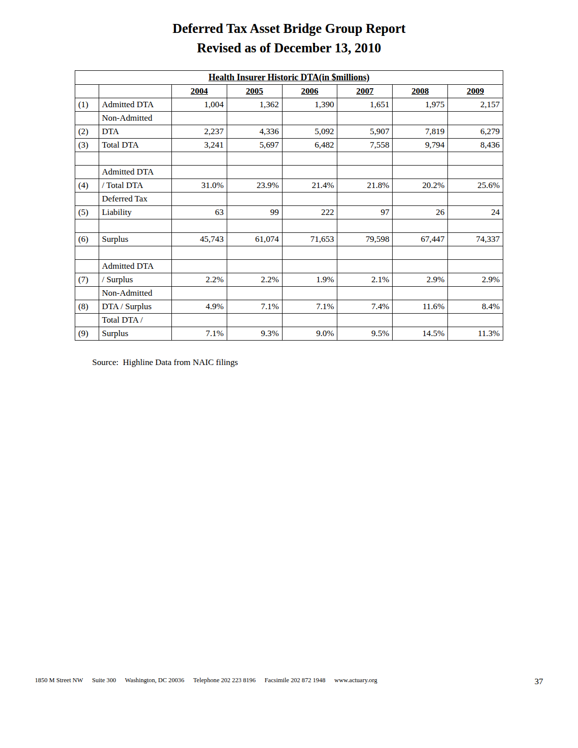Deferred Tax Asset Bridge Group Report
Revised as of December 13, 2010
| Health Insurer Historic DTA(in $millions) |
| | | 2004 | 2005 | 2006 | 2007 | 2008 | 2009 |
| (1) | Admitted DTA | 1,004 | 1,362 | 1,390 | 1,651 | 1,975 | 2,157 |
| | Non-Admitted | | | | | | |
| (2) | DTA | 2,237 | 4,336 | 5,092 | 5,907 | 7,819 | 6,279 |
| (3) | Total DTA | 3,241 | 5,697 | 6,482 | 7,558 | 9,794 | 8,436 |
| | Admitted DTA | | | | | | |
| (4) | / Total DTA | 31.0% | 23.9% | 21.4% | 21.8% | 20.2% | 25.6% |
| | Deferred Tax | | | | | | |
| (5) | Liability | 63 | 99 | 222 | 97 | 26 | 24 |
| (6) | Surplus | 45,743 | 61,074 | 71,653 | 79,598 | 67,447 | 74,337 |
| | Admitted DTA | | | | | | |
| (7) | / Surplus | 2.2% | 2.2% | 1.9% | 2.1% | 2.9% | 2.9% |
| | Non-Admitted | | | | | | |
| (8) | DTA / Surplus | 4.9% | 7.1% | 7.1% | 7.4% | 11.6% | 8.4% |
| | Total DTA / | | | | | | |
| (9) | Surplus | 7.1% | 9.3% | 9.0% | 9.5% | 14.5% | 11.3% |
Source: Highline Data from NAIC filings
37 1850 M Street NW Suite 300 Washington, DC 20036 Telephone 202 223 8196 Facsimile 202 872 1948 www.actuary.org